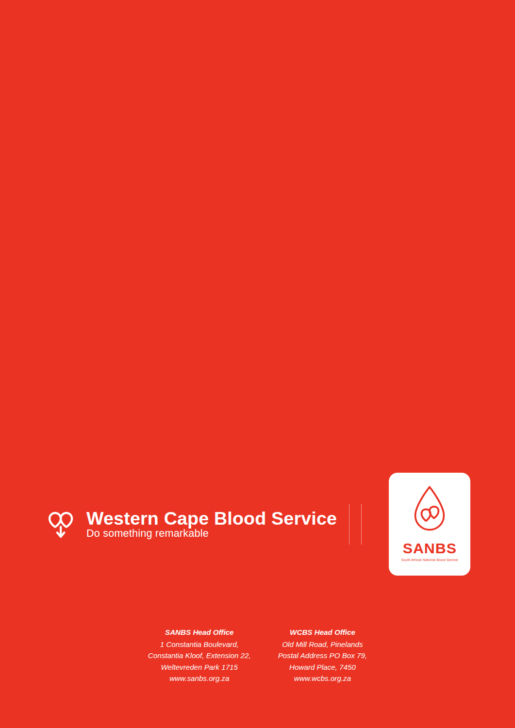Western Cape Blood Service
Do something remarkable
SANBS
South African National Blood Service
SANBS Head Office
1 Constantia Boulevard,
Constantia Kloof, Extension 22,
Weltevreden Park 1715
www.sanbs.org.za
WCBS Head Office
Old Mill Road, Pinelands
Postal Address PO Box 79,
Howard Place, 7450
www.wcbs.org.za